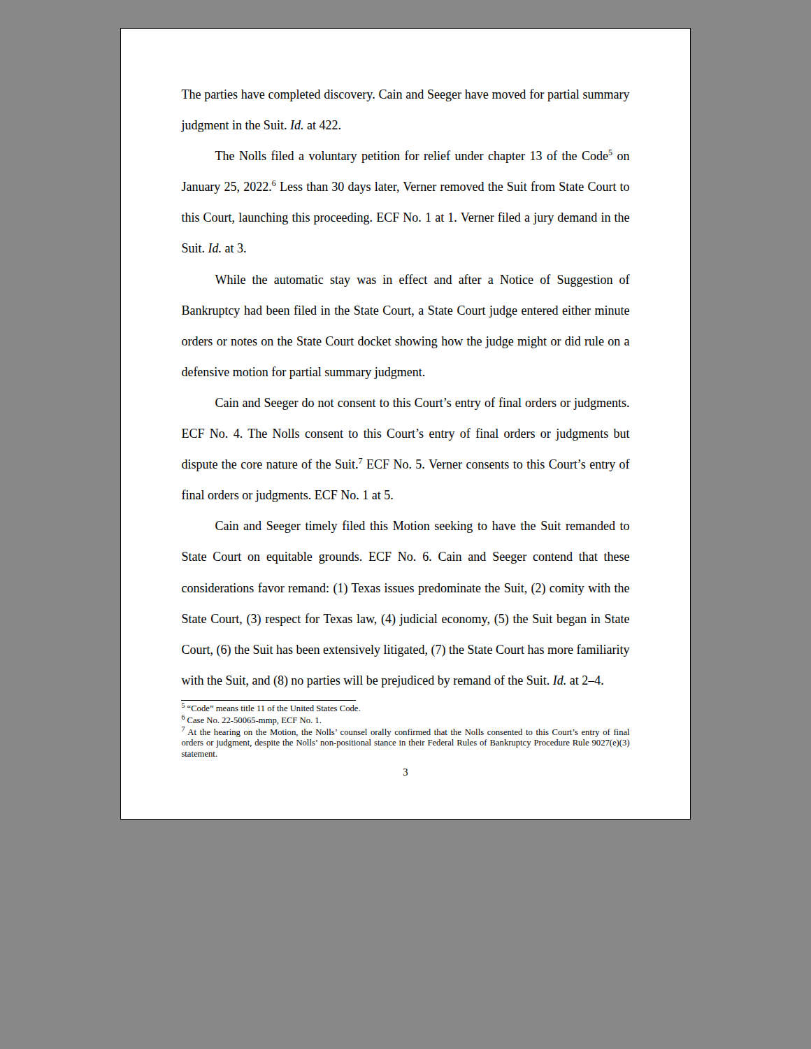The parties have completed discovery. Cain and Seeger have moved for partial summary judgment in the Suit. Id. at 422.
The Nolls filed a voluntary petition for relief under chapter 13 of the Code5 on January 25, 2022.6 Less than 30 days later, Verner removed the Suit from State Court to this Court, launching this proceeding. ECF No. 1 at 1. Verner filed a jury demand in the Suit. Id. at 3.
While the automatic stay was in effect and after a Notice of Suggestion of Bankruptcy had been filed in the State Court, a State Court judge entered either minute orders or notes on the State Court docket showing how the judge might or did rule on a defensive motion for partial summary judgment.
Cain and Seeger do not consent to this Court’s entry of final orders or judgments. ECF No. 4. The Nolls consent to this Court’s entry of final orders or judgments but dispute the core nature of the Suit.7 ECF No. 5. Verner consents to this Court’s entry of final orders or judgments. ECF No. 1 at 5.
Cain and Seeger timely filed this Motion seeking to have the Suit remanded to State Court on equitable grounds. ECF No. 6. Cain and Seeger contend that these considerations favor remand: (1) Texas issues predominate the Suit, (2) comity with the State Court, (3) respect for Texas law, (4) judicial economy, (5) the Suit began in State Court, (6) the Suit has been extensively litigated, (7) the State Court has more familiarity with the Suit, and (8) no parties will be prejudiced by remand of the Suit. Id. at 2–4.
5 “Code” means title 11 of the United States Code.
6 Case No. 22-50065-mmp, ECF No. 1.
7 At the hearing on the Motion, the Nolls’ counsel orally confirmed that the Nolls consented to this Court’s entry of final orders or judgment, despite the Nolls’ non-positional stance in their Federal Rules of Bankruptcy Procedure Rule 9027(e)(3) statement.
3